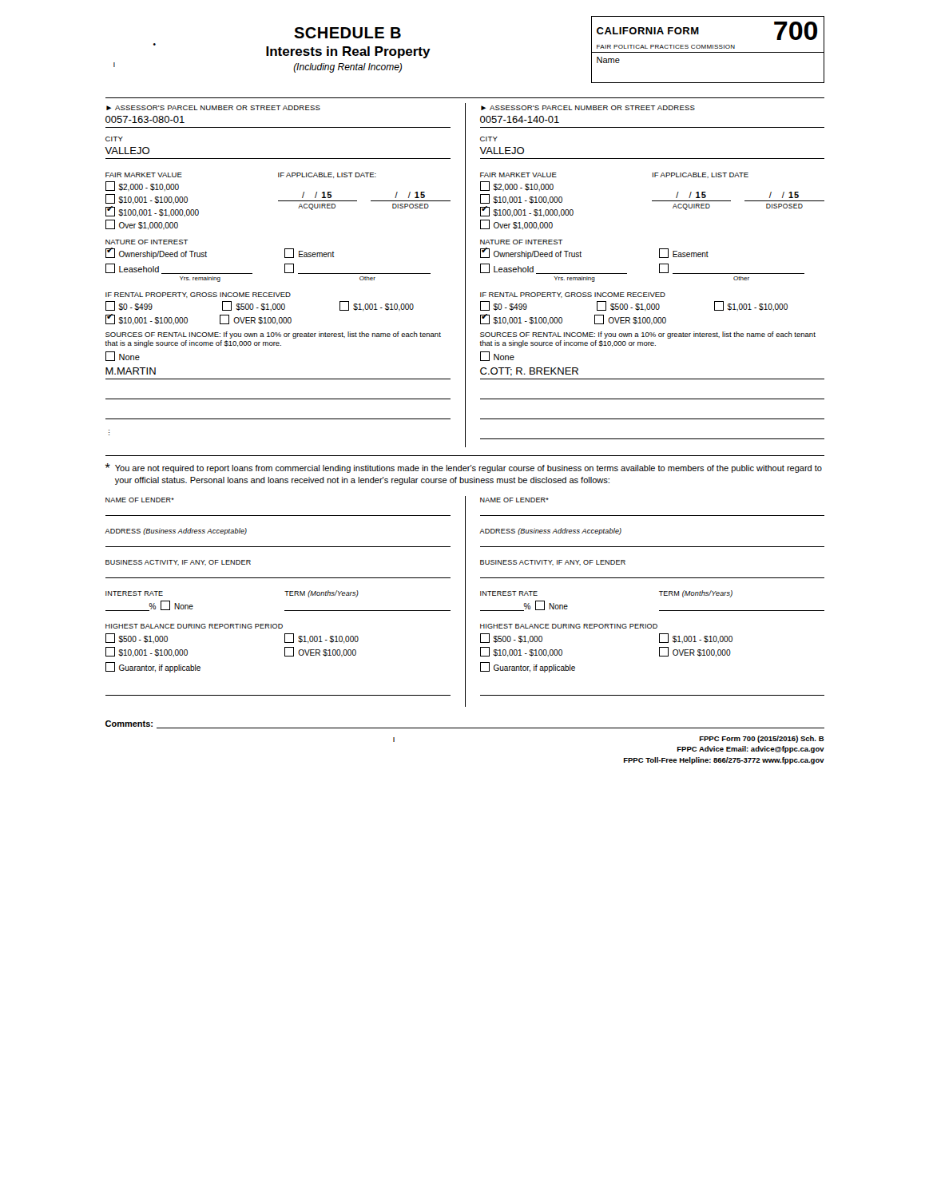•
ı
SCHEDULE B
Interests in Real Property
(Including Rental Income)
CALIFORNIA FORM
700
FAIR POLITICAL PRACTICES COMMISSION
Name
► ASSESSOR'S PARCEL NUMBER OR STREET ADDRESS
0057-163-080-01
CITY
VALLEJO
FAIR MARKET VALUE
$2,000 - $10,000 $10,001 - $100,000 $100,001 - $1,000,000 Over $1,000,000
IF APPLICABLE, LIST DATE:
/ / 15
ACQUIRED
/ / 15
DISPOSED
NATURE OF INTEREST
Ownership/Deed of Trust
Easement
Leasehold
Yrs. remaining
Other
IF RENTAL PROPERTY, GROSS INCOME RECEIVED
$0 - $499
$500 - $1,000
$1,001 - $10,000
$10,001 - $100,000
OVER $100,000
SOURCES OF RENTAL INCOME: If you own a 10% or greater interest, list the name of each tenant that is a single source of income of $10,000 or more.
None
M.MARTIN
⋮
► ASSESSOR'S PARCEL NUMBER OR STREET ADDRESS
0057-164-140-01
CITY
VALLEJO
FAIR MARKET VALUE
$2,000 - $10,000 $10,001 - $100,000 $100,001 - $1,000,000 Over $1,000,000
IF APPLICABLE, LIST DATE
/ / 15
ACQUIRED
/ / 15
DISPOSED
NATURE OF INTEREST
Ownership/Deed of Trust
Easement
Leasehold
Yrs. remaining
Other
IF RENTAL PROPERTY, GROSS INCOME RECEIVED
$0 - $499
$500 - $1,000
$1,001 - $10,000
$10,001 - $100,000
OVER $100,000
SOURCES OF RENTAL INCOME: If you own a 10% or greater interest, list the name of each tenant that is a single source of income of $10,000 or more.
None
C.OTT; R. BREKNER
*
You are not required to report loans from commercial lending institutions made in the lender's regular course of business on terms available to members of the public without regard to your official status. Personal loans and loans received not in a lender's regular course of business must be disclosed as follows:
NAME OF LENDER*
ADDRESS (Business Address Acceptable)
BUSINESS ACTIVITY, IF ANY, OF LENDER
INTEREST RATE
TERM (Months/Years)
% None
HIGHEST BALANCE DURING REPORTING PERIOD
$500 - $1,000
$1,001 - $10,000
$10,001 - $100,000
OVER $100,000
Guarantor, if applicable
NAME OF LENDER*
ADDRESS (Business Address Acceptable)
BUSINESS ACTIVITY, IF ANY, OF LENDER
INTEREST RATE
TERM (Months/Years)
% None
HIGHEST BALANCE DURING REPORTING PERIOD
$500 - $1,000
$1,001 - $10,000
$10,001 - $100,000
OVER $100,000
Guarantor, if applicable
Comments:
ı
FPPC Form 700 (2015/2016) Sch. B
FPPC Advice Email: advice@fppc.ca.gov
FPPC Toll-Free Helpline: 866/275-3772 www.fppc.ca.gov